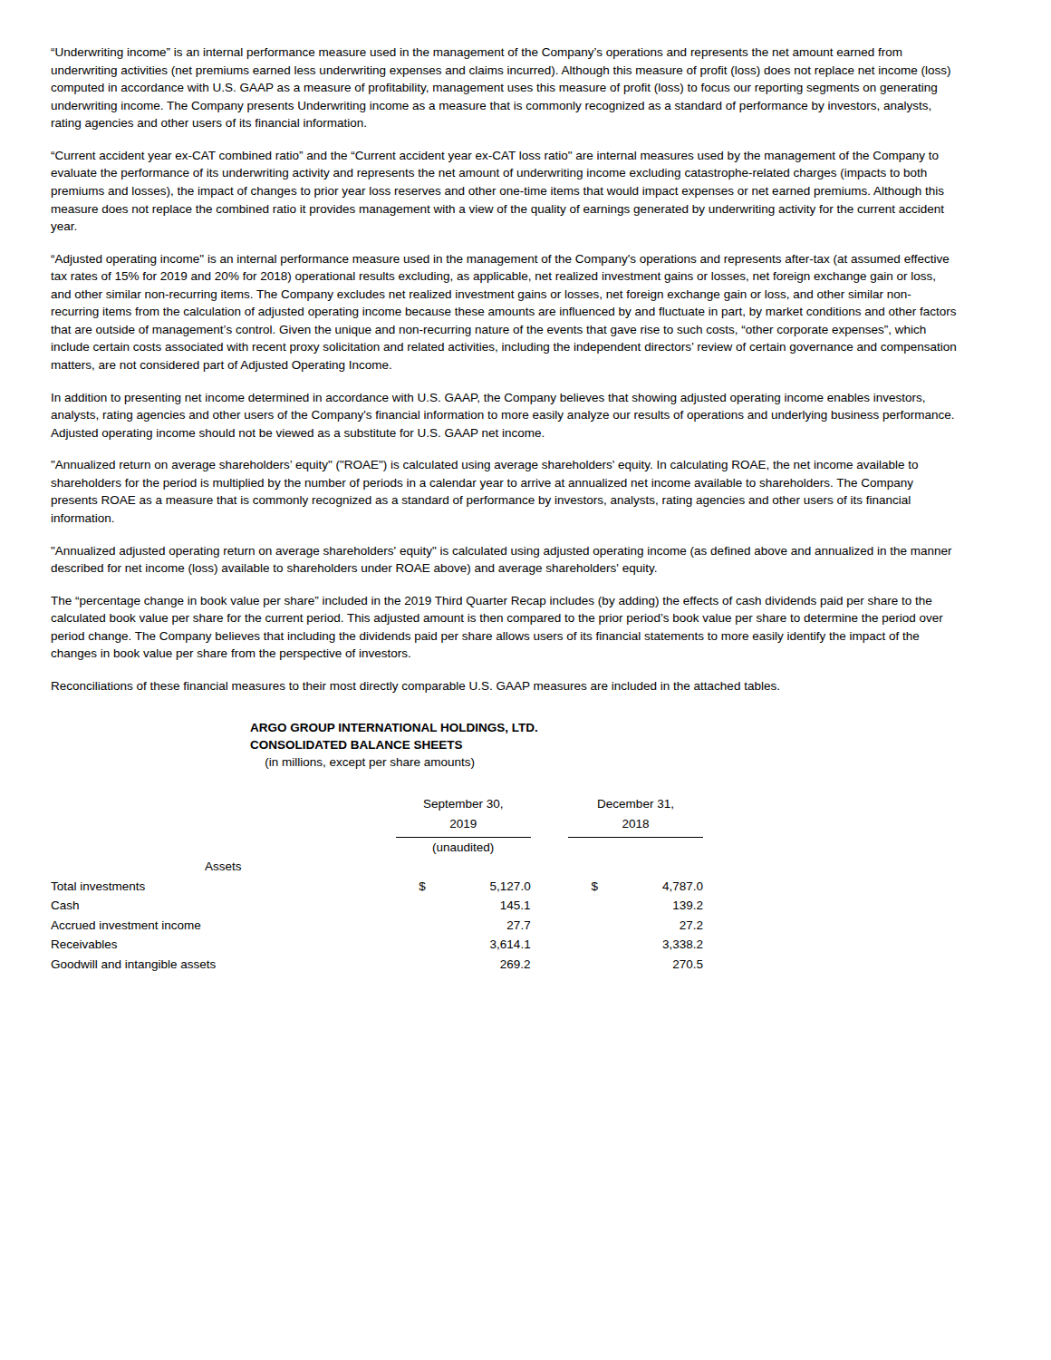“Underwriting income” is an internal performance measure used in the management of the Company’s operations and represents the net amount earned from underwriting activities (net premiums earned less underwriting expenses and claims incurred). Although this measure of profit (loss) does not replace net income (loss) computed in accordance with U.S. GAAP as a measure of profitability, management uses this measure of profit (loss) to focus our reporting segments on generating underwriting income. The Company presents Underwriting income as a measure that is commonly recognized as a standard of performance by investors, analysts, rating agencies and other users of its financial information.
“Current accident year ex-CAT combined ratio” and the “Current accident year ex-CAT loss ratio" are internal measures used by the management of the Company to evaluate the performance of its underwriting activity and represents the net amount of underwriting income excluding catastrophe-related charges (impacts to both premiums and losses), the impact of changes to prior year loss reserves and other one-time items that would impact expenses or net earned premiums. Although this measure does not replace the combined ratio it provides management with a view of the quality of earnings generated by underwriting activity for the current accident year.
“Adjusted operating income" is an internal performance measure used in the management of the Company's operations and represents after-tax (at assumed effective tax rates of 15% for 2019 and 20% for 2018) operational results excluding, as applicable, net realized investment gains or losses, net foreign exchange gain or loss, and other similar non-recurring items. The Company excludes net realized investment gains or losses, net foreign exchange gain or loss, and other similar non-recurring items from the calculation of adjusted operating income because these amounts are influenced by and fluctuate in part, by market conditions and other factors that are outside of management’s control. Given the unique and non-recurring nature of the events that gave rise to such costs, “other corporate expenses”, which include certain costs associated with recent proxy solicitation and related activities, including the independent directors’ review of certain governance and compensation matters, are not considered part of Adjusted Operating Income.
In addition to presenting net income determined in accordance with U.S. GAAP, the Company believes that showing adjusted operating income enables investors, analysts, rating agencies and other users of the Company's financial information to more easily analyze our results of operations and underlying business performance. Adjusted operating income should not be viewed as a substitute for U.S. GAAP net income.
"Annualized return on average shareholders’ equity" ("ROAE") is calculated using average shareholders' equity. In calculating ROAE, the net income available to shareholders for the period is multiplied by the number of periods in a calendar year to arrive at annualized net income available to shareholders. The Company presents ROAE as a measure that is commonly recognized as a standard of performance by investors, analysts, rating agencies and other users of its financial information.
"Annualized adjusted operating return on average shareholders' equity" is calculated using adjusted operating income (as defined above and annualized in the manner described for net income (loss) available to shareholders under ROAE above) and average shareholders' equity.
The “percentage change in book value per share” included in the 2019 Third Quarter Recap includes (by adding) the effects of cash dividends paid per share to the calculated book value per share for the current period. This adjusted amount is then compared to the prior period’s book value per share to determine the period over period change. The Company believes that including the dividends paid per share allows users of its financial statements to more easily identify the impact of the changes in book value per share from the perspective of investors.
Reconciliations of these financial measures to their most directly comparable U.S. GAAP measures are included in the attached tables.
ARGO GROUP INTERNATIONAL HOLDINGS, LTD.
CONSOLIDATED BALANCE SHEETS
(in millions, except per share amounts)
| | September 30, | | December 31, |
| | 2019 | | 2018 |
| | (unaudited) | | |
| Assets | |
| Total investments | $ | 5,127.0 | | $ | 4,787.0 |
| Cash | | 145.1 | | | 139.2 |
| Accrued investment income | | 27.7 | | | 27.2 |
| Receivables | | 3,614.1 | | | 3,338.2 |
| Goodwill and intangible assets | | 269.2 | | | 270.5 |